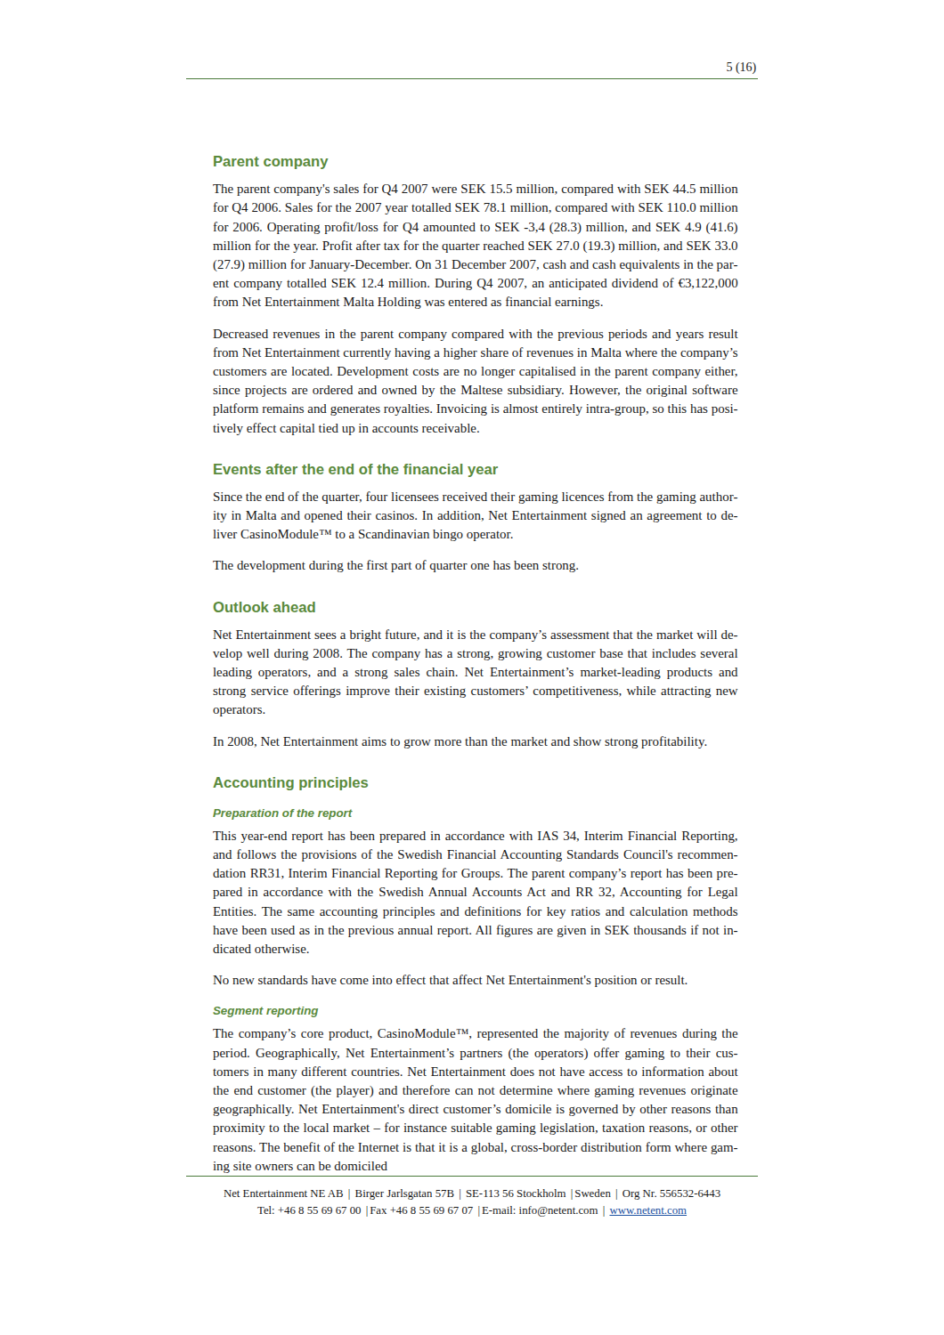5 (16)
Parent company
The parent company's sales for Q4 2007 were SEK 15.5 million, compared with SEK 44.5 million for Q4 2006. Sales for the 2007 year totalled SEK 78.1 million, compared with SEK 110.0 million for 2006. Operating profit/loss for Q4 amounted to SEK -3,4 (28.3) million, and SEK 4.9 (41.6) million for the year. Profit after tax for the quarter reached SEK 27.0 (19.3) million, and SEK 33.0 (27.9) million for January-December. On 31 December 2007, cash and cash equivalents in the parent company totalled SEK 12.4 million. During Q4 2007, an anticipated dividend of €3,122,000 from Net Entertainment Malta Holding was entered as financial earnings.
Decreased revenues in the parent company compared with the previous periods and years result from Net Entertainment currently having a higher share of revenues in Malta where the company’s customers are located. Development costs are no longer capitalised in the parent company either, since projects are ordered and owned by the Maltese subsidiary. However, the original software platform remains and generates royalties. Invoicing is almost entirely intra-group, so this has positively effect capital tied up in accounts receivable.
Events after the end of the financial year
Since the end of the quarter, four licensees received their gaming licences from the gaming authority in Malta and opened their casinos. In addition, Net Entertainment signed an agreement to deliver CasinoModule™ to a Scandinavian bingo operator.
The development during the first part of quarter one has been strong.
Outlook ahead
Net Entertainment sees a bright future, and it is the company’s assessment that the market will develop well during 2008. The company has a strong, growing customer base that includes several leading operators, and a strong sales chain. Net Entertainment’s market-leading products and strong service offerings improve their existing customers’ competitiveness, while attracting new operators.
In 2008, Net Entertainment aims to grow more than the market and show strong profitability.
Accounting principles
Preparation of the report
This year-end report has been prepared in accordance with IAS 34, Interim Financial Reporting, and follows the provisions of the Swedish Financial Accounting Standards Council's recommendation RR31, Interim Financial Reporting for Groups. The parent company’s report has been prepared in accordance with the Swedish Annual Accounts Act and RR 32, Accounting for Legal Entities. The same accounting principles and definitions for key ratios and calculation methods have been used as in the previous annual report. All figures are given in SEK thousands if not indicated otherwise.
No new standards have come into effect that affect Net Entertainment's position or result.
Segment reporting
The company’s core product, CasinoModule™, represented the majority of revenues during the period. Geographically, Net Entertainment’s partners (the operators) offer gaming to their customers in many different countries. Net Entertainment does not have access to information about the end customer (the player) and therefore can not determine where gaming revenues originate geographically. Net Entertainment's direct customer’s domicile is governed by other reasons than proximity to the local market – for instance suitable gaming legislation, taxation reasons, or other reasons. The benefit of the Internet is that it is a global, cross-border distribution form where gaming site owners can be domiciled
Net Entertainment NE AB | Birger Jarlsgatan 57B | SE-113 56 Stockholm |Sweden | Org Nr. 556532-6443
Tel: +46 8 55 69 67 00 |Fax +46 8 55 69 67 07 |E-mail: info@netent.com | www.netent.com